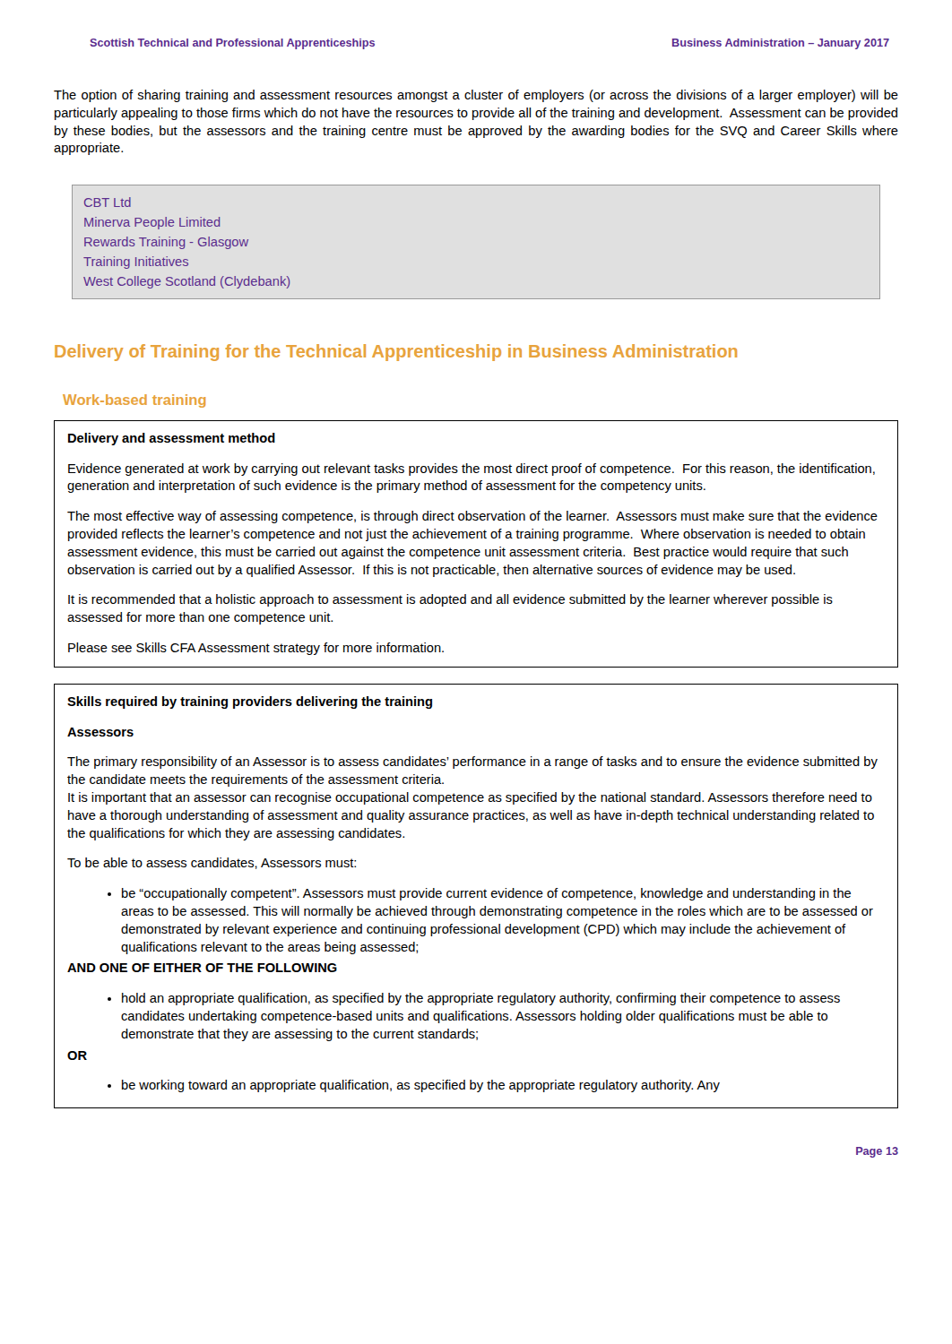Scottish Technical and Professional Apprenticeships Business Administration – January 2017
The option of sharing training and assessment resources amongst a cluster of employers (or across the divisions of a larger employer) will be particularly appealing to those firms which do not have the resources to provide all of the training and development. Assessment can be provided by these bodies, but the assessors and the training centre must be approved by the awarding bodies for the SVQ and Career Skills where appropriate.
CBT Ltd
Minerva People Limited
Rewards Training - Glasgow
Training Initiatives
West College Scotland (Clydebank)
Delivery of Training for the Technical Apprenticeship in Business Administration
Work-based training
Delivery and assessment method
Evidence generated at work by carrying out relevant tasks provides the most direct proof of competence. For this reason, the identification, generation and interpretation of such evidence is the primary method of assessment for the competency units.
The most effective way of assessing competence, is through direct observation of the learner. Assessors must make sure that the evidence provided reflects the learner’s competence and not just the achievement of a training programme. Where observation is needed to obtain assessment evidence, this must be carried out against the competence unit assessment criteria. Best practice would require that such observation is carried out by a qualified Assessor. If this is not practicable, then alternative sources of evidence may be used.
It is recommended that a holistic approach to assessment is adopted and all evidence submitted by the learner wherever possible is assessed for more than one competence unit.
Please see Skills CFA Assessment strategy for more information.
Skills required by training providers delivering the training
Assessors
The primary responsibility of an Assessor is to assess candidates’ performance in a range of tasks and to ensure the evidence submitted by the candidate meets the requirements of the assessment criteria.
It is important that an assessor can recognise occupational competence as specified by the national standard. Assessors therefore need to have a thorough understanding of assessment and quality assurance practices, as well as have in-depth technical understanding related to the qualifications for which they are assessing candidates.
To be able to assess candidates, Assessors must:
be “occupationally competent”. Assessors must provide current evidence of competence, knowledge and understanding in the areas to be assessed. This will normally be achieved through demonstrating competence in the roles which are to be assessed or demonstrated by relevant experience and continuing professional development (CPD) which may include the achievement of qualifications relevant to the areas being assessed;
AND ONE OF EITHER OF THE FOLLOWING
hold an appropriate qualification, as specified by the appropriate regulatory authority, confirming their competence to assess candidates undertaking competence-based units and qualifications. Assessors holding older qualifications must be able to demonstrate that they are assessing to the current standards;
OR
be working toward an appropriate qualification, as specified by the appropriate regulatory authority. Any
Page 13